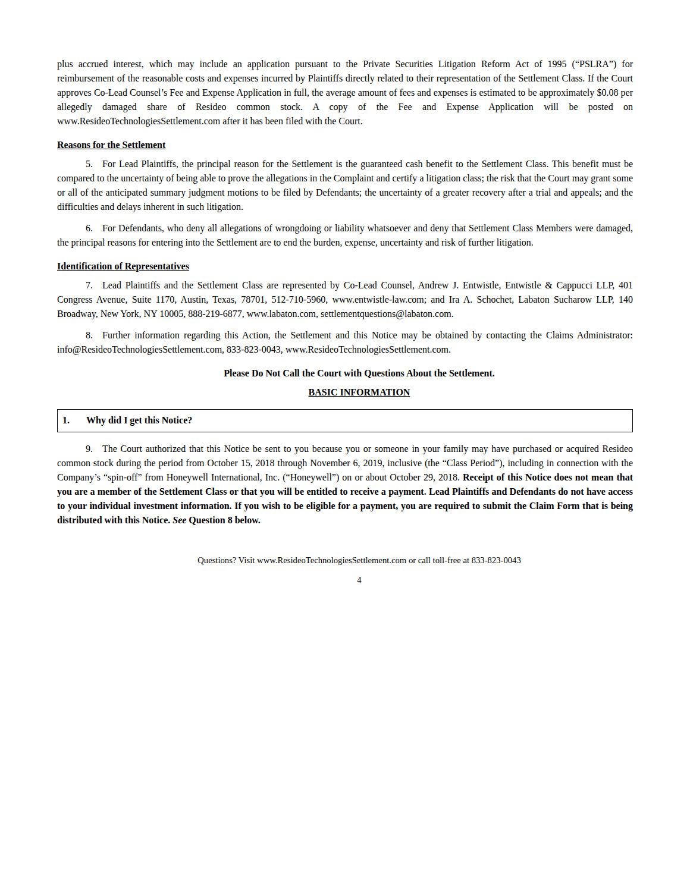plus accrued interest, which may include an application pursuant to the Private Securities Litigation Reform Act of 1995 (“PSLRA”) for reimbursement of the reasonable costs and expenses incurred by Plaintiffs directly related to their representation of the Settlement Class. If the Court approves Co-Lead Counsel’s Fee and Expense Application in full, the average amount of fees and expenses is estimated to be approximately $0.08 per allegedly damaged share of Resideo common stock. A copy of the Fee and Expense Application will be posted on www.ResideoTechnologiesSettlement.com after it has been filed with the Court.
Reasons for the Settlement
5. For Lead Plaintiffs, the principal reason for the Settlement is the guaranteed cash benefit to the Settlement Class. This benefit must be compared to the uncertainty of being able to prove the allegations in the Complaint and certify a litigation class; the risk that the Court may grant some or all of the anticipated summary judgment motions to be filed by Defendants; the uncertainty of a greater recovery after a trial and appeals; and the difficulties and delays inherent in such litigation.
6. For Defendants, who deny all allegations of wrongdoing or liability whatsoever and deny that Settlement Class Members were damaged, the principal reasons for entering into the Settlement are to end the burden, expense, uncertainty and risk of further litigation.
Identification of Representatives
7. Lead Plaintiffs and the Settlement Class are represented by Co-Lead Counsel, Andrew J. Entwistle, Entwistle & Cappucci LLP, 401 Congress Avenue, Suite 1170, Austin, Texas, 78701, 512-710-5960, www.entwistle-law.com; and Ira A. Schochet, Labaton Sucharow LLP, 140 Broadway, New York, NY 10005, 888-219-6877, www.labaton.com, settlementquestions@labaton.com.
8. Further information regarding this Action, the Settlement and this Notice may be obtained by contacting the Claims Administrator: info@ResideoTechnologiesSettlement.com, 833-823-0043, www.ResideoTechnologiesSettlement.com.
Please Do Not Call the Court with Questions About the Settlement.
BASIC INFORMATION
1. Why did I get this Notice?
9. The Court authorized that this Notice be sent to you because you or someone in your family may have purchased or acquired Resideo common stock during the period from October 15, 2018 through November 6, 2019, inclusive (the “Class Period”), including in connection with the Company’s “spin-off” from Honeywell International, Inc. (“Honeywell”) on or about October 29, 2018. Receipt of this Notice does not mean that you are a member of the Settlement Class or that you will be entitled to receive a payment. Lead Plaintiffs and Defendants do not have access to your individual investment information. If you wish to be eligible for a payment, you are required to submit the Claim Form that is being distributed with this Notice. See Question 8 below.
Questions? Visit www.ResideoTechnologiesSettlement.com or call toll-free at 833-823-0043
4